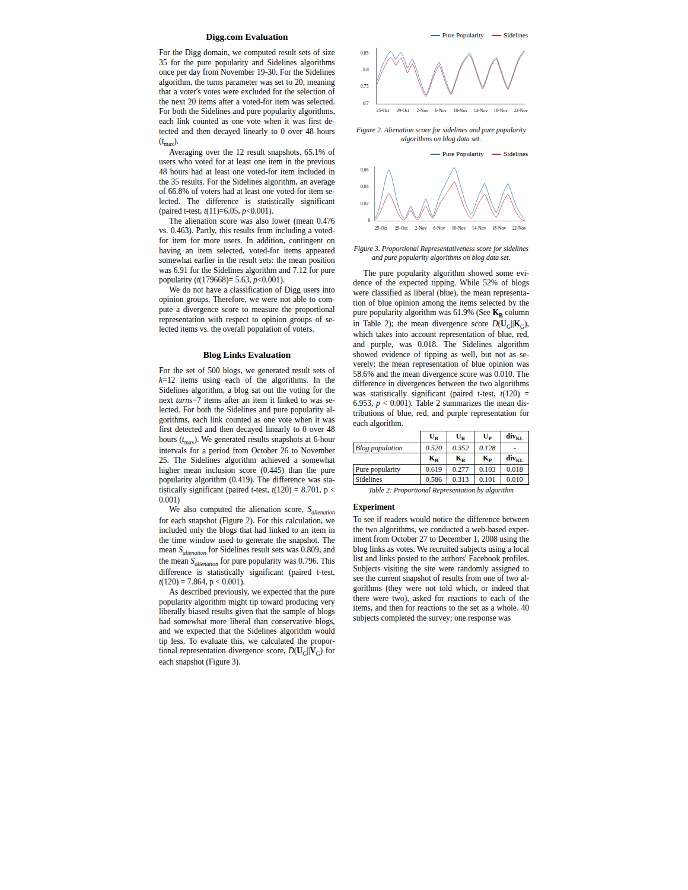Digg.com Evaluation
For the Digg domain, we computed result sets of size 35 for the pure popularity and Sidelines algorithms once per day from November 19-30. For the Sidelines algorithm, the turns parameter was set to 20, meaning that a voter's votes were excluded for the selection of the next 20 items after a voted-for item was selected. For both the Sidelines and pure popularity algorithms, each link counted as one vote when it was first detected and then decayed linearly to 0 over 48 hours (tmax).
Averaging over the 12 result snapshots, 65.1% of users who voted for at least one item in the previous 48 hours had at least one voted-for item included in the 35 results. For the Sidelines algorithm, an average of 66.8% of voters had at least one voted-for item selected. The difference is statistically significant (paired t-test, t(11)=6.05, p<0.001).
The alienation score was also lower (mean 0.476 vs. 0.463). Partly, this results from including a voted-for item for more users. In addition, contingent on having an item selected, voted-for items appeared somewhat earlier in the result sets: the mean position was 6.91 for the Sidelines algorithm and 7.12 for pure popularity (t(179668)= 5.63, p<0.001).
We do not have a classification of Digg users into opinion groups. Therefore, we were not able to compute a divergence score to measure the proportional representation with respect to opinion groups of selected items vs. the overall population of voters.
Blog Links Evaluation
For the set of 500 blogs, we generated result sets of k=12 items using each of the algorithms. In the Sidelines algorithm, a blog sat out the voting for the next turns=7 items after an item it linked to was selected. For both the Sidelines and pure popularity algorithms, each link counted as one vote when it was first detected and then decayed linearly to 0 over 48 hours (tmax). We generated results snapshots at 6-hour intervals for a period from October 26 to November 25. The Sidelines algorithm achieved a somewhat higher mean inclusion score (0.445) than the pure popularity algorithm (0.419). The difference was statistically significant (paired t-test, t(120) = 8.701, p < 0.001)
We also computed the alienation score, Salienation for each snapshot (Figure 2). For this calculation, we included only the blogs that had linked to an item in the time window used to generate the snapshot. The mean Salienation for Sidelines result sets was 0.809, and the mean Salienation for pure popularity was 0.796. This difference is statistically significant (paired t-test, t(120) = 7.864, p < 0.001).
As described previously, we expected that the pure popularity algorithm might tip toward producing very liberally biased results given that the sample of blogs had somewhat more liberal than conservative blogs, and we expected that the Sidelines algorithm would tip less. To evaluate this, we calculated the proportional representation divergence score, D(UG||VG) for each snapshot (Figure 3).
Pure Popularity Sidelines
0.85 0.8 0.75 0.7 25-Oct 29-Oct 2-Nov 6-Nov 10-Nov 14-Nov 18-Nov 22-Nov
Figure 2. Alienation score for sidelines and pure popularity algorithms on blog data set.
Pure Popularity Sidelines
0.06 0.04 0.02 0 25-Oct 29-Oct 2-Nov 6-Nov 10-Nov 14-Nov 18-Nov 22-Nov
Figure 3. Proportional Representativeness score for sidelines and pure popularity algorithms on blog data set.
The pure popularity algorithm showed some evidence of the expected tipping. While 52% of blogs were classified as liberal (blue), the mean representation of blue opinion among the items selected by the pure popularity algorithm was 61.9% (See KB column in Table 2); the mean divergence score D(UG||KG), which takes into account representation of blue, red, and purple, was 0.018. The Sidelines algorithm showed evidence of tipping as well, but not as severely; the mean representation of blue opinion was 58.6% and the mean divergence score was 0.010. The difference in divergences between the two algorithms was statistically significant (paired t-test, t(120) = 6.953, p < 0.001). Table 2 summarizes the mean distributions of blue, red, and purple representation for each algorithm.
| | U B | U R | U P | div KL |
| --- | --- | --- | --- | --- |
| Blog population | 0.520 | 0.352 | 0.128 | - |
| | K B | K R | K P | div KL |
| Pure popularity | 0.619 | 0.277 | 0.103 | 0.018 |
| Sidelines | 0.586 | 0.313 | 0.101 | 0.010 |
Table 2: Proportional Representation by algorithm
Experiment
To see if readers would notice the difference between the two algorithms, we conducted a web-based experiment from October 27 to December 1, 2008 using the blog links as votes. We recruited subjects using a local list and links posted to the authors' Facebook profiles. Subjects visiting the site were randomly assigned to see the current snapshot of results from one of two algorithms (they were not told which, or indeed that there were two), asked for reactions to each of the items, and then for reactions to the set as a whole. 40 subjects completed the survey; one response was